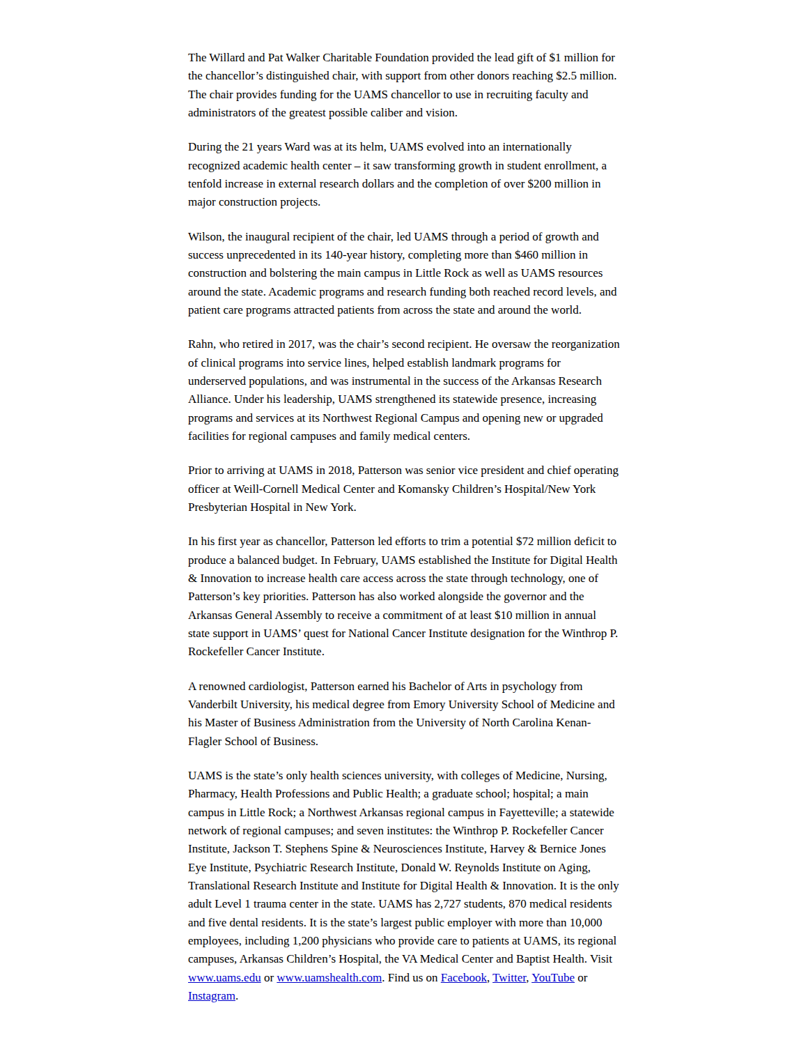The Willard and Pat Walker Charitable Foundation provided the lead gift of $1 million for the chancellor’s distinguished chair, with support from other donors reaching $2.5 million. The chair provides funding for the UAMS chancellor to use in recruiting faculty and administrators of the greatest possible caliber and vision.
During the 21 years Ward was at its helm, UAMS evolved into an internationally recognized academic health center – it saw transforming growth in student enrollment, a tenfold increase in external research dollars and the completion of over $200 million in major construction projects.
Wilson, the inaugural recipient of the chair, led UAMS through a period of growth and success unprecedented in its 140-year history, completing more than $460 million in construction and bolstering the main campus in Little Rock as well as UAMS resources around the state. Academic programs and research funding both reached record levels, and patient care programs attracted patients from across the state and around the world.
Rahn, who retired in 2017, was the chair’s second recipient. He oversaw the reorganization of clinical programs into service lines, helped establish landmark programs for underserved populations, and was instrumental in the success of the Arkansas Research Alliance. Under his leadership, UAMS strengthened its statewide presence, increasing programs and services at its Northwest Regional Campus and opening new or upgraded facilities for regional campuses and family medical centers.
Prior to arriving at UAMS in 2018, Patterson was senior vice president and chief operating officer at Weill-Cornell Medical Center and Komansky Children’s Hospital/New York Presbyterian Hospital in New York.
In his first year as chancellor, Patterson led efforts to trim a potential $72 million deficit to produce a balanced budget. In February, UAMS established the Institute for Digital Health & Innovation to increase health care access across the state through technology, one of Patterson’s key priorities. Patterson has also worked alongside the governor and the Arkansas General Assembly to receive a commitment of at least $10 million in annual state support in UAMS’ quest for National Cancer Institute designation for the Winthrop P. Rockefeller Cancer Institute.
A renowned cardiologist, Patterson earned his Bachelor of Arts in psychology from Vanderbilt University, his medical degree from Emory University School of Medicine and his Master of Business Administration from the University of North Carolina Kenan-Flagler School of Business.
UAMS is the state’s only health sciences university, with colleges of Medicine, Nursing, Pharmacy, Health Professions and Public Health; a graduate school; hospital; a main campus in Little Rock; a Northwest Arkansas regional campus in Fayetteville; a statewide network of regional campuses; and seven institutes: the Winthrop P. Rockefeller Cancer Institute, Jackson T. Stephens Spine & Neurosciences Institute, Harvey & Bernice Jones Eye Institute, Psychiatric Research Institute, Donald W. Reynolds Institute on Aging, Translational Research Institute and Institute for Digital Health & Innovation. It is the only adult Level 1 trauma center in the state. UAMS has 2,727 students, 870 medical residents and five dental residents. It is the state’s largest public employer with more than 10,000 employees, including 1,200 physicians who provide care to patients at UAMS, its regional campuses, Arkansas Children’s Hospital, the VA Medical Center and Baptist Health. Visit www.uams.edu or www.uamshealth.com. Find us on Facebook, Twitter, YouTube or Instagram.